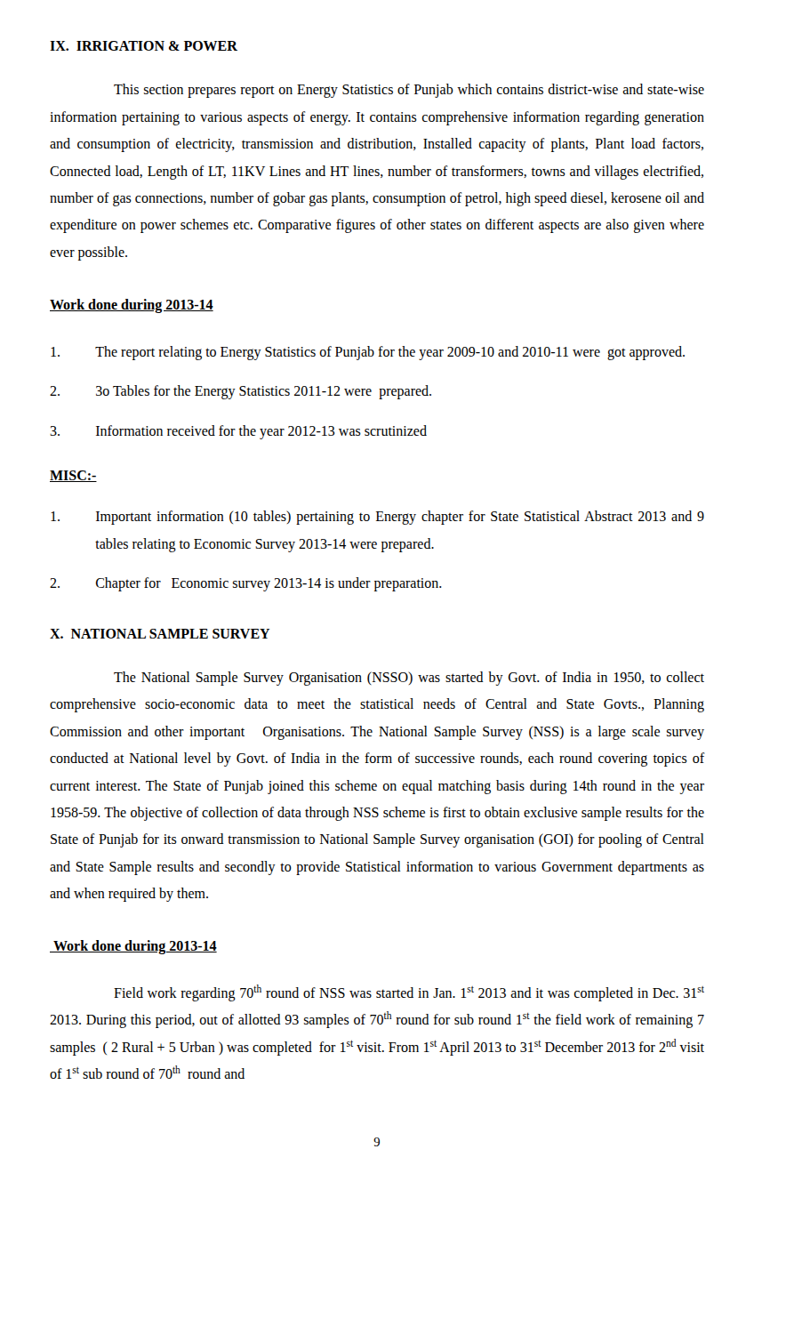IX. IRRIGATION & POWER
This section prepares report on Energy Statistics of Punjab which contains district-wise and state-wise information pertaining to various aspects of energy. It contains comprehensive information regarding generation and consumption of electricity, transmission and distribution, Installed capacity of plants, Plant load factors, Connected load, Length of LT, 11KV Lines and HT lines, number of transformers, towns and villages electrified, number of gas connections, number of gobar gas plants, consumption of petrol, high speed diesel, kerosene oil and expenditure on power schemes etc. Comparative figures of other states on different aspects are also given where ever possible.
Work done during 2013-14
1. The report relating to Energy Statistics of Punjab for the year 2009-10 and 2010-11 were got approved.
2. 3o Tables for the Energy Statistics 2011-12 were prepared.
3. Information received for the year 2012-13 was scrutinized
MISC:-
1. Important information (10 tables) pertaining to Energy chapter for State Statistical Abstract 2013 and 9 tables relating to Economic Survey 2013-14 were prepared.
2. Chapter for Economic survey 2013-14 is under preparation.
X. NATIONAL SAMPLE SURVEY
The National Sample Survey Organisation (NSSO) was started by Govt. of India in 1950, to collect comprehensive socio-economic data to meet the statistical needs of Central and State Govts., Planning Commission and other important Organisations. The National Sample Survey (NSS) is a large scale survey conducted at National level by Govt. of India in the form of successive rounds, each round covering topics of current interest. The State of Punjab joined this scheme on equal matching basis during 14th round in the year 1958-59. The objective of collection of data through NSS scheme is first to obtain exclusive sample results for the State of Punjab for its onward transmission to National Sample Survey organisation (GOI) for pooling of Central and State Sample results and secondly to provide Statistical information to various Government departments as and when required by them.
Work done during 2013-14
Field work regarding 70th round of NSS was started in Jan. 1st 2013 and it was completed in Dec. 31st 2013. During this period, out of allotted 93 samples of 70th round for sub round 1st the field work of remaining 7 samples ( 2 Rural + 5 Urban ) was completed for 1st visit. From 1st April 2013 to 31st December 2013 for 2nd visit of 1st sub round of 70th round and
9